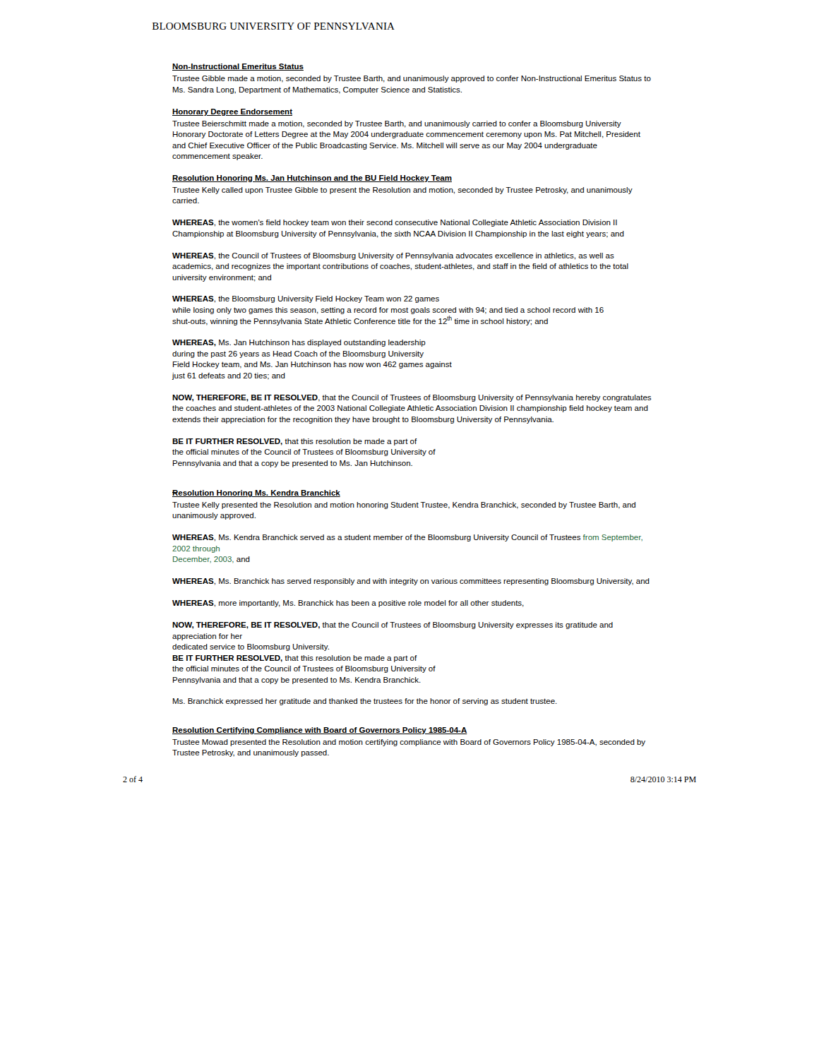BLOOMSBURG UNIVERSITY OF PENNSYLVANIA
Non-Instructional Emeritus Status
Trustee Gibble made a motion, seconded by Trustee Barth, and unanimously approved to confer Non-Instructional Emeritus Status to Ms. Sandra Long, Department of Mathematics, Computer Science and Statistics.
Honorary Degree Endorsement
Trustee Beierschmitt made a motion, seconded by Trustee Barth, and unanimously carried to confer a Bloomsburg University Honorary Doctorate of Letters Degree at the May 2004 undergraduate commencement ceremony upon Ms. Pat Mitchell, President and Chief Executive Officer of the Public Broadcasting Service. Ms. Mitchell will serve as our May 2004 undergraduate commencement speaker.
Resolution Honoring Ms. Jan Hutchinson and the BU Field Hockey Team
Trustee Kelly called upon Trustee Gibble to present the Resolution and motion, seconded by Trustee Petrosky, and unanimously carried.
WHEREAS, the women's field hockey team won their second consecutive National Collegiate Athletic Association Division II Championship at Bloomsburg University of Pennsylvania, the sixth NCAA Division II Championship in the last eight years; and
WHEREAS, the Council of Trustees of Bloomsburg University of Pennsylvania advocates excellence in athletics, as well as academics, and recognizes the important contributions of coaches, student-athletes, and staff in the field of athletics to the total university environment; and
WHEREAS, the Bloomsburg University Field Hockey Team won 22 games
while losing only two games this season, setting a record for most goals scored with 94; and tied a school record with 16
shut-outs, winning the Pennsylvania State Athletic Conference title for the 12th time in school history; and
WHEREAS, Ms. Jan Hutchinson has displayed outstanding leadership
during the past 26 years as Head Coach of the Bloomsburg University
Field Hockey team, and Ms. Jan Hutchinson has now won 462 games against
just 61 defeats and 20 ties; and
NOW, THEREFORE, BE IT RESOLVED, that the Council of Trustees of Bloomsburg University of Pennsylvania hereby congratulates the coaches and student-athletes of the 2003 National Collegiate Athletic Association Division II championship field hockey team and extends their appreciation for the recognition they have brought to Bloomsburg University of Pennsylvania.
BE IT FURTHER RESOLVED, that this resolution be made a part of
the official minutes of the Council of Trustees of Bloomsburg University of
Pennsylvania and that a copy be presented to Ms. Jan Hutchinson.
Resolution Honoring Ms. Kendra Branchick
Trustee Kelly presented the Resolution and motion honoring Student Trustee, Kendra Branchick, seconded by Trustee Barth, and unanimously approved.
WHEREAS, Ms. Kendra Branchick served as a student member of the Bloomsburg University Council of Trustees from September, 2002 through
December, 2003, and
WHEREAS, Ms. Branchick has served responsibly and with integrity on various committees representing Bloomsburg University, and
WHEREAS, more importantly, Ms. Branchick has been a positive role model for all other students,
NOW, THEREFORE, BE IT RESOLVED, that the Council of Trustees of Bloomsburg University expresses its gratitude and appreciation for her
dedicated service to Bloomsburg University.
BE IT FURTHER RESOLVED, that this resolution be made a part of
the official minutes of the Council of Trustees of Bloomsburg University of
Pennsylvania and that a copy be presented to Ms. Kendra Branchick.
Ms. Branchick expressed her gratitude and thanked the trustees for the honor of serving as student trustee.
Resolution Certifying Compliance with Board of Governors Policy 1985-04-A
Trustee Mowad presented the Resolution and motion certifying compliance with Board of Governors Policy 1985-04-A, seconded by Trustee Petrosky, and unanimously passed.
2 of 4
8/24/2010 3:14 PM